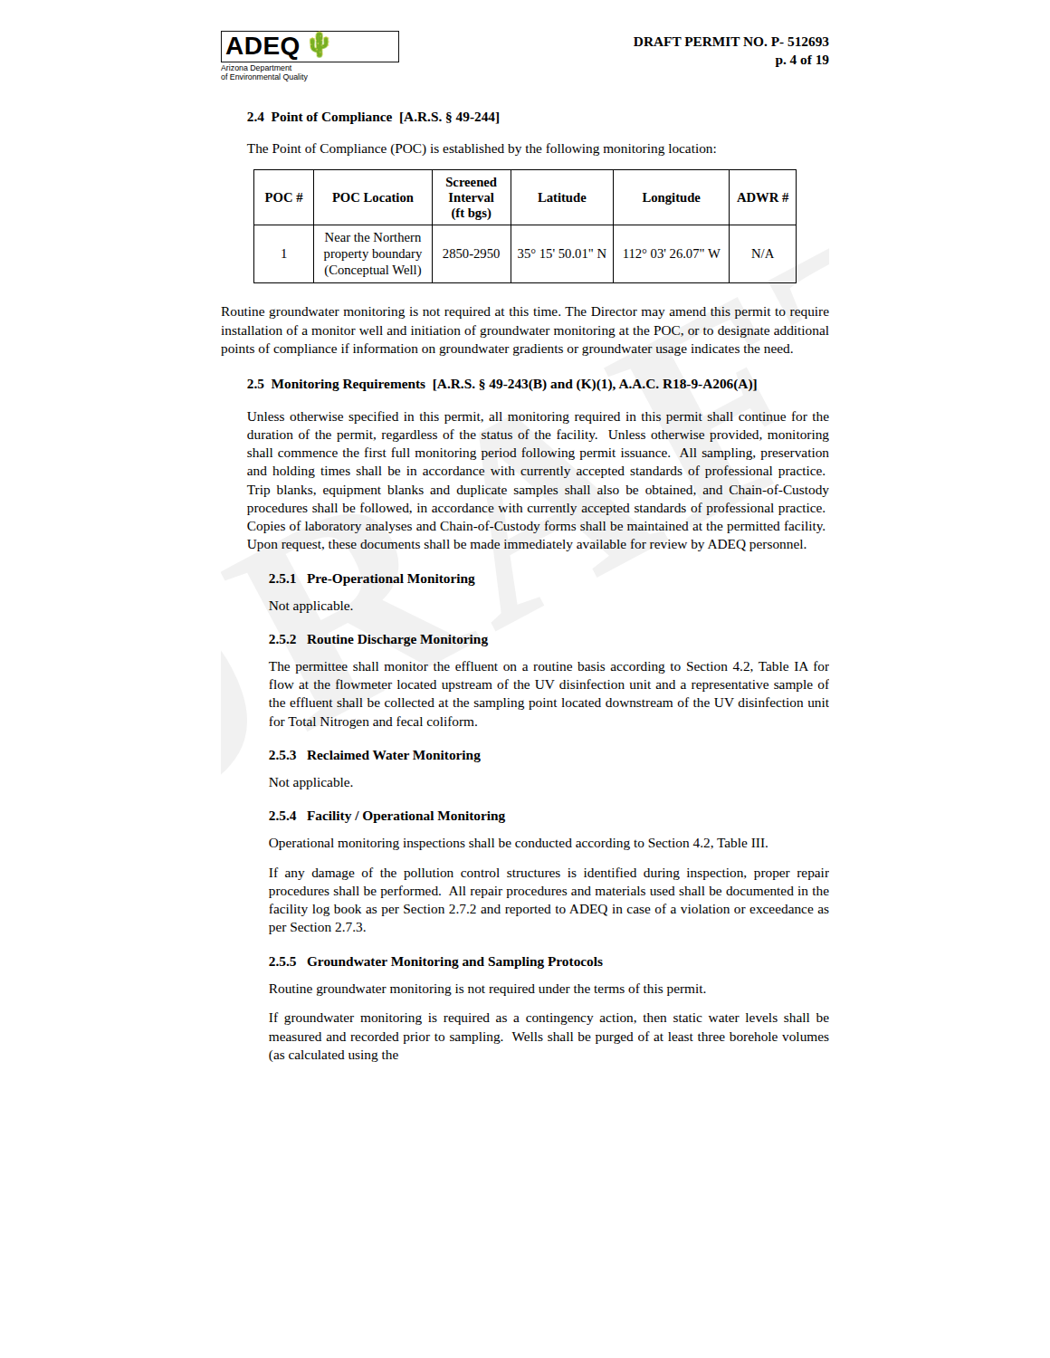DRAFT
ADEQ 🌵
Arizona Department
of Environmental Quality
DRAFT PERMIT NO. P- 512693
p. 4 of 19
2.4 Point of Compliance [A.R.S. § 49-244]
The Point of Compliance (POC) is established by the following monitoring location:
| POC # | POC Location | Screened Interval (ft bgs) | Latitude | Longitude | ADWR # |
| --- | --- | --- | --- | --- | --- |
| 1 | Near the Northern property boundary (Conceptual Well) | 2850-2950 | 35° 15' 50.01" N | 112° 03' 26.07" W | N/A |
Routine groundwater monitoring is not required at this time. The Director may amend this permit to require installation of a monitor well and initiation of groundwater monitoring at the POC, or to designate additional points of compliance if information on groundwater gradients or groundwater usage indicates the need.
2.5 Monitoring Requirements [A.R.S. § 49-243(B) and (K)(1), A.A.C. R18-9-A206(A)]
Unless otherwise specified in this permit, all monitoring required in this permit shall continue for the duration of the permit, regardless of the status of the facility. Unless otherwise provided, monitoring shall commence the first full monitoring period following permit issuance. All sampling, preservation and holding times shall be in accordance with currently accepted standards of professional practice. Trip blanks, equipment blanks and duplicate samples shall also be obtained, and Chain-of-Custody procedures shall be followed, in accordance with currently accepted standards of professional practice. Copies of laboratory analyses and Chain-of-Custody forms shall be maintained at the permitted facility. Upon request, these documents shall be made immediately available for review by ADEQ personnel.
2.5.1 Pre-Operational Monitoring
Not applicable.
2.5.2 Routine Discharge Monitoring
The permittee shall monitor the effluent on a routine basis according to Section 4.2, Table IA for flow at the flowmeter located upstream of the UV disinfection unit and a representative sample of the effluent shall be collected at the sampling point located downstream of the UV disinfection unit for Total Nitrogen and fecal coliform.
2.5.3 Reclaimed Water Monitoring
Not applicable.
2.5.4 Facility / Operational Monitoring
Operational monitoring inspections shall be conducted according to Section 4.2, Table III.
If any damage of the pollution control structures is identified during inspection, proper repair procedures shall be performed. All repair procedures and materials used shall be documented in the facility log book as per Section 2.7.2 and reported to ADEQ in case of a violation or exceedance as per Section 2.7.3.
2.5.5 Groundwater Monitoring and Sampling Protocols
Routine groundwater monitoring is not required under the terms of this permit.
If groundwater monitoring is required as a contingency action, then static water levels shall be measured and recorded prior to sampling. Wells shall be purged of at least three borehole volumes (as calculated using the